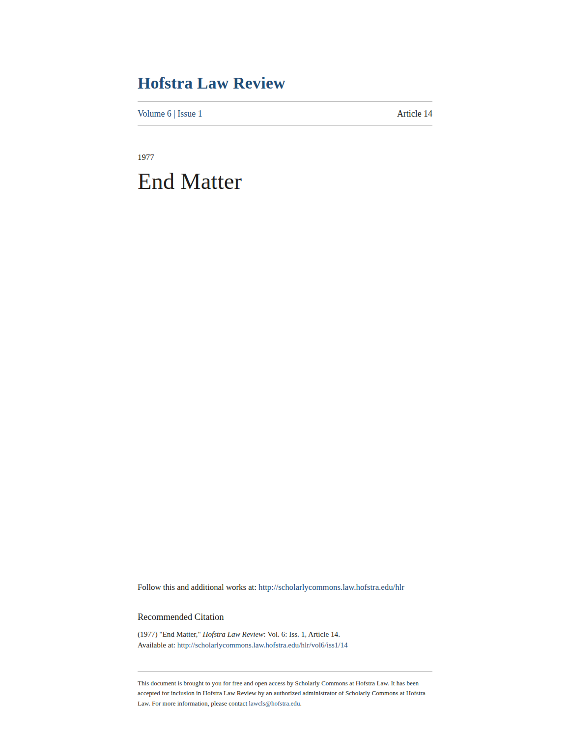Hofstra Law Review
Volume 6 | Issue 1 Article 14
1977
End Matter
Follow this and additional works at: http://scholarlycommons.law.hofstra.edu/hlr
Recommended Citation
(1977) "End Matter," Hofstra Law Review: Vol. 6: Iss. 1, Article 14.
Available at: http://scholarlycommons.law.hofstra.edu/hlr/vol6/iss1/14
This document is brought to you for free and open access by Scholarly Commons at Hofstra Law. It has been accepted for inclusion in Hofstra Law Review by an authorized administrator of Scholarly Commons at Hofstra Law. For more information, please contact lawcls@hofstra.edu.